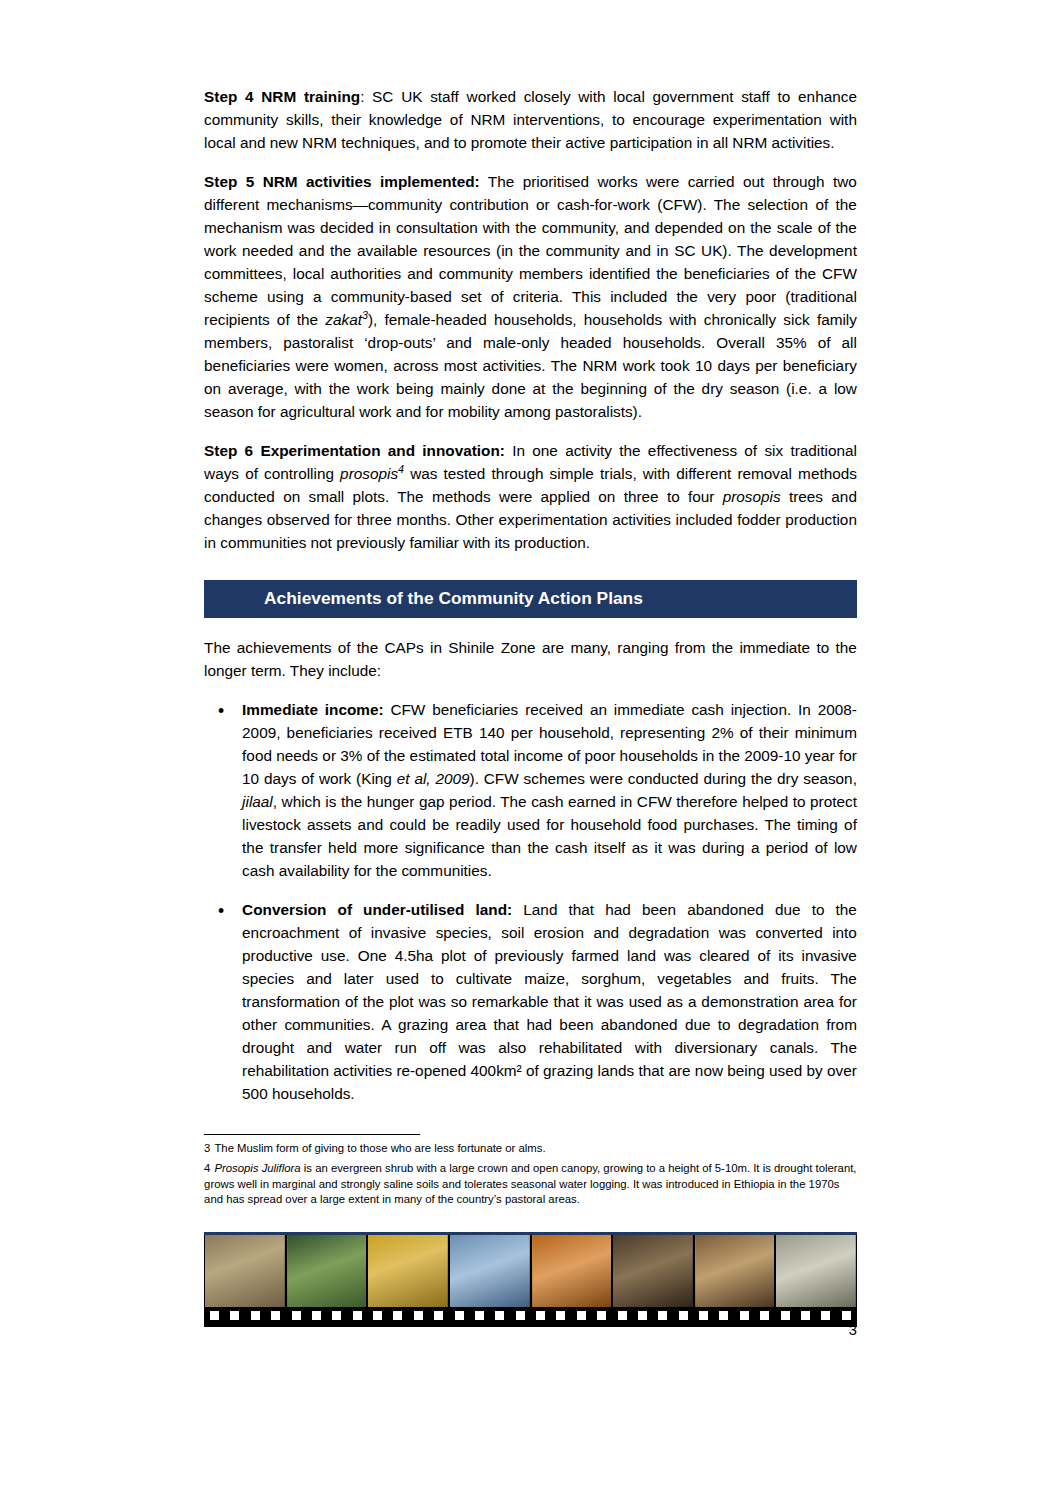Step 4 NRM training: SC UK staff worked closely with local government staff to enhance community skills, their knowledge of NRM interventions, to encourage experimentation with local and new NRM techniques, and to promote their active participation in all NRM activities.
Step 5 NRM activities implemented: The prioritised works were carried out through two different mechanisms—community contribution or cash-for-work (CFW). The selection of the mechanism was decided in consultation with the community, and depended on the scale of the work needed and the available resources (in the community and in SC UK). The development committees, local authorities and community members identified the beneficiaries of the CFW scheme using a community-based set of criteria. This included the very poor (traditional recipients of the zakat3), female-headed households, households with chronically sick family members, pastoralist ‘drop-outs’ and male-only headed households. Overall 35% of all beneficiaries were women, across most activities. The NRM work took 10 days per beneficiary on average, with the work being mainly done at the beginning of the dry season (i.e. a low season for agricultural work and for mobility among pastoralists).
Step 6 Experimentation and innovation: In one activity the effectiveness of six traditional ways of controlling prosopis4 was tested through simple trials, with different removal methods conducted on small plots. The methods were applied on three to four prosopis trees and changes observed for three months. Other experimentation activities included fodder production in communities not previously familiar with its production.
Achievements of the Community Action Plans
The achievements of the CAPs in Shinile Zone are many, ranging from the immediate to the longer term. They include:
Immediate income: CFW beneficiaries received an immediate cash injection. In 2008-2009, beneficiaries received ETB 140 per household, representing 2% of their minimum food needs or 3% of the estimated total income of poor households in the 2009-10 year for 10 days of work (King et al, 2009). CFW schemes were conducted during the dry season, jilaal, which is the hunger gap period. The cash earned in CFW therefore helped to protect livestock assets and could be readily used for household food purchases. The timing of the transfer held more significance than the cash itself as it was during a period of low cash availability for the communities.
Conversion of under-utilised land: Land that had been abandoned due to the encroachment of invasive species, soil erosion and degradation was converted into productive use. One 4.5ha plot of previously farmed land was cleared of its invasive species and later used to cultivate maize, sorghum, vegetables and fruits. The transformation of the plot was so remarkable that it was used as a demonstration area for other communities. A grazing area that had been abandoned due to degradation from drought and water run off was also rehabilitated with diversionary canals. The rehabilitation activities re-opened 400km² of grazing lands that are now being used by over 500 households.
3 The Muslim form of giving to those who are less fortunate or alms.
4 Prosopis Juliflora is an evergreen shrub with a large crown and open canopy, growing to a height of 5-10m. It is drought tolerant, grows well in marginal and strongly saline soils and tolerates seasonal water logging. It was introduced in Ethiopia in the 1970s and has spread over a large extent in many of the country’s pastoral areas.
3